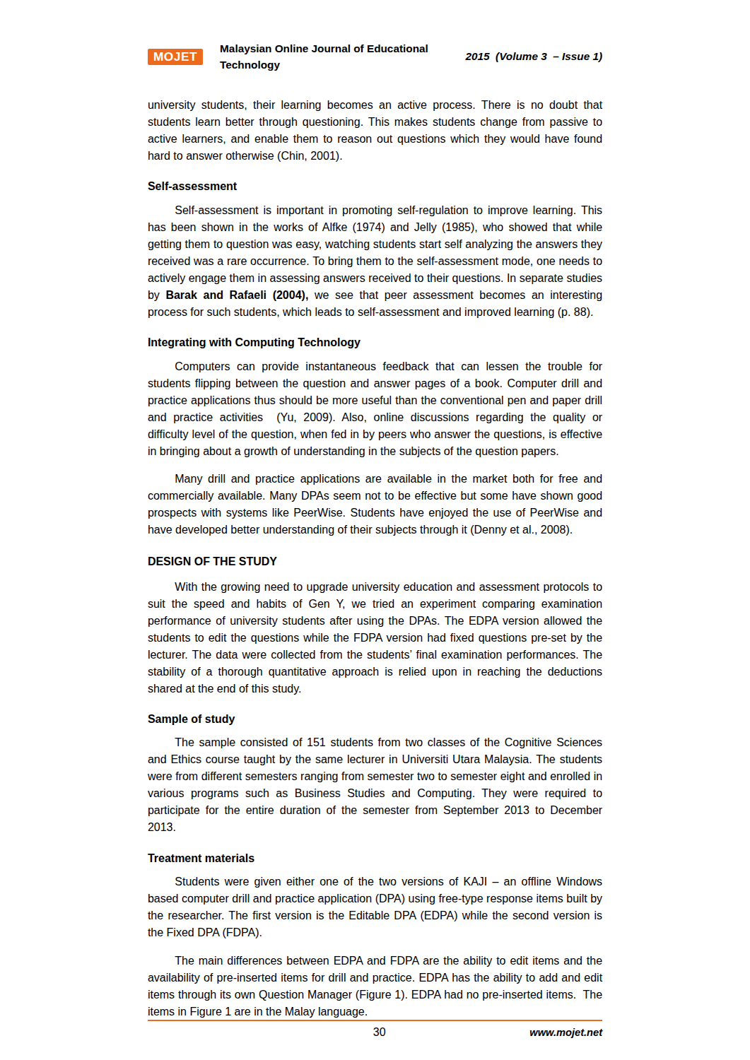MOJET
Malaysian Online Journal of Educational Technology
2015 (Volume 3 – Issue 1)
university students, their learning becomes an active process. There is no doubt that students learn better through questioning. This makes students change from passive to active learners, and enable them to reason out questions which they would have found hard to answer otherwise (Chin, 2001).
Self-assessment
Self-assessment is important in promoting self-regulation to improve learning. This has been shown in the works of Alfke (1974) and Jelly (1985), who showed that while getting them to question was easy, watching students start self analyzing the answers they received was a rare occurrence. To bring them to the self-assessment mode, one needs to actively engage them in assessing answers received to their questions. In separate studies by Barak and Rafaeli (2004), we see that peer assessment becomes an interesting process for such students, which leads to self-assessment and improved learning (p. 88).
Integrating with Computing Technology
Computers can provide instantaneous feedback that can lessen the trouble for students flipping between the question and answer pages of a book. Computer drill and practice applications thus should be more useful than the conventional pen and paper drill and practice activities (Yu, 2009). Also, online discussions regarding the quality or difficulty level of the question, when fed in by peers who answer the questions, is effective in bringing about a growth of understanding in the subjects of the question papers.
Many drill and practice applications are available in the market both for free and commercially available. Many DPAs seem not to be effective but some have shown good prospects with systems like PeerWise. Students have enjoyed the use of PeerWise and have developed better understanding of their subjects through it (Denny et al., 2008).
DESIGN OF THE STUDY
With the growing need to upgrade university education and assessment protocols to suit the speed and habits of Gen Y, we tried an experiment comparing examination performance of university students after using the DPAs. The EDPA version allowed the students to edit the questions while the FDPA version had fixed questions pre-set by the lecturer. The data were collected from the students’ final examination performances. The stability of a thorough quantitative approach is relied upon in reaching the deductions shared at the end of this study.
Sample of study
The sample consisted of 151 students from two classes of the Cognitive Sciences and Ethics course taught by the same lecturer in Universiti Utara Malaysia. The students were from different semesters ranging from semester two to semester eight and enrolled in various programs such as Business Studies and Computing. They were required to participate for the entire duration of the semester from September 2013 to December 2013.
Treatment materials
Students were given either one of the two versions of KAJI – an offline Windows based computer drill and practice application (DPA) using free-type response items built by the researcher. The first version is the Editable DPA (EDPA) while the second version is the Fixed DPA (FDPA).
The main differences between EDPA and FDPA are the ability to edit items and the availability of pre-inserted items for drill and practice. EDPA has the ability to add and edit items through its own Question Manager (Figure 1). EDPA had no pre-inserted items. The items in Figure 1 are in the Malay language.
30
www.mojet.net